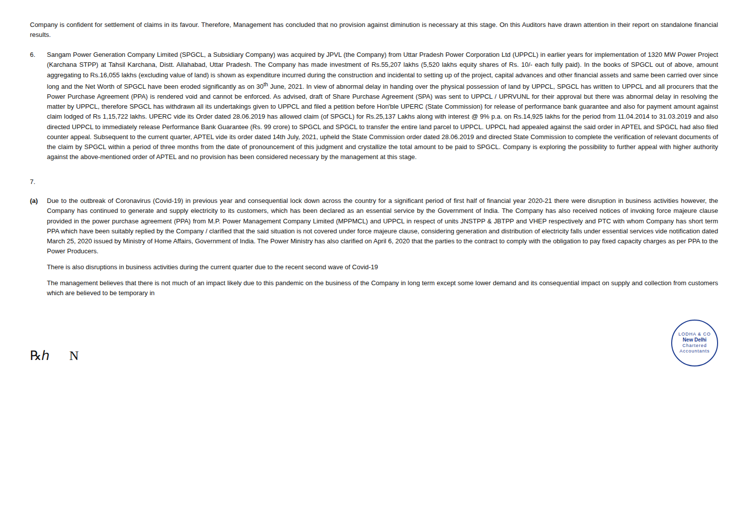Company is confident for settlement of claims in its favour. Therefore, Management has concluded that no provision against diminution is necessary at this stage. On this Auditors have drawn attention in their report on standalone financial results.
6.
Sangam Power Generation Company Limited (SPGCL, a Subsidiary Company) was acquired by JPVL (the Company) from Uttar Pradesh Power Corporation Ltd (UPPCL) in earlier years for implementation of 1320 MW Power Project (Karchana STPP) at Tahsil Karchana, Distt. Allahabad, Uttar Pradesh. The Company has made investment of Rs.55,207 lakhs (5,520 lakhs equity shares of Rs. 10/- each fully paid). In the books of SPGCL out of above, amount aggregating to Rs.16,055 lakhs (excluding value of land) is shown as expenditure incurred during the construction and incidental to setting up of the project, capital advances and other financial assets and same been carried over since long and the Net Worth of SPGCL have been eroded significantly as on 30th June, 2021. In view of abnormal delay in handing over the physical possession of land by UPPCL, SPGCL has written to UPPCL and all procurers that the Power Purchase Agreement (PPA) is rendered void and cannot be enforced. As advised, draft of Share Purchase Agreement (SPA) was sent to UPPCL / UPRVUNL for their approval but there was abnormal delay in resolving the matter by UPPCL, therefore SPGCL has withdrawn all its undertakings given to UPPCL and filed a petition before Hon'ble UPERC (State Commission) for release of performance bank guarantee and also for payment amount against claim lodged of Rs 1,15,722 lakhs. UPERC vide its Order dated 28.06.2019 has allowed claim (of SPGCL) for Rs.25,137 Lakhs along with interest @ 9% p.a. on Rs.14,925 lakhs for the period from 11.04.2014 to 31.03.2019 and also directed UPPCL to immediately release Performance Bank Guarantee (Rs. 99 crore) to SPGCL and SPGCL to transfer the entire land parcel to UPPCL. UPPCL had appealed against the said order in APTEL and SPGCL had also filed counter appeal. Subsequent to the current quarter, APTEL vide its order dated 14th July, 2021, upheld the State Commission order dated 28.06.2019 and directed State Commission to complete the verification of relevant documents of the claim by SPGCL within a period of three months from the date of pronouncement of this judgment and crystallize the total amount to be paid to SPGCL. Company is exploring the possibility to further appeal with higher authority against the above-mentioned order of APTEL and no provision has been considered necessary by the management at this stage.
7.
(a)
Due to the outbreak of Coronavirus (Covid-19) in previous year and consequential lock down across the country for a significant period of first half of financial year 2020-21 there were disruption in business activities however, the Company has continued to generate and supply electricity to its customers, which has been declared as an essential service by the Government of India. The Company has also received notices of invoking force majeure clause provided in the power purchase agreement (PPA) from M.P. Power Management Company Limited (MPPMCL) and UPPCL in respect of units JNSTPP & JBTPP and VHEP respectively and PTC with whom Company has short term PPA which have been suitably replied by the Company / clarified that the said situation is not covered under force majeure clause, considering generation and distribution of electricity falls under essential services vide notification dated March 25, 2020 issued by Ministry of Home Affairs, Government of India. The Power Ministry has also clarified on April 6, 2020 that the parties to the contract to comply with the obligation to pay fixed capacity charges as per PPA to the Power Producers.
There is also disruptions in business activities during the current quarter due to the recent second wave of Covid-19
The management believes that there is not much of an impact likely due to this pandemic on the business of the Company in long term except some lower demand and its consequential impact on supply and collection from customers which are believed to be temporary in
℞ℎ N
LODHA & CO New Delhi Chartered Accountants